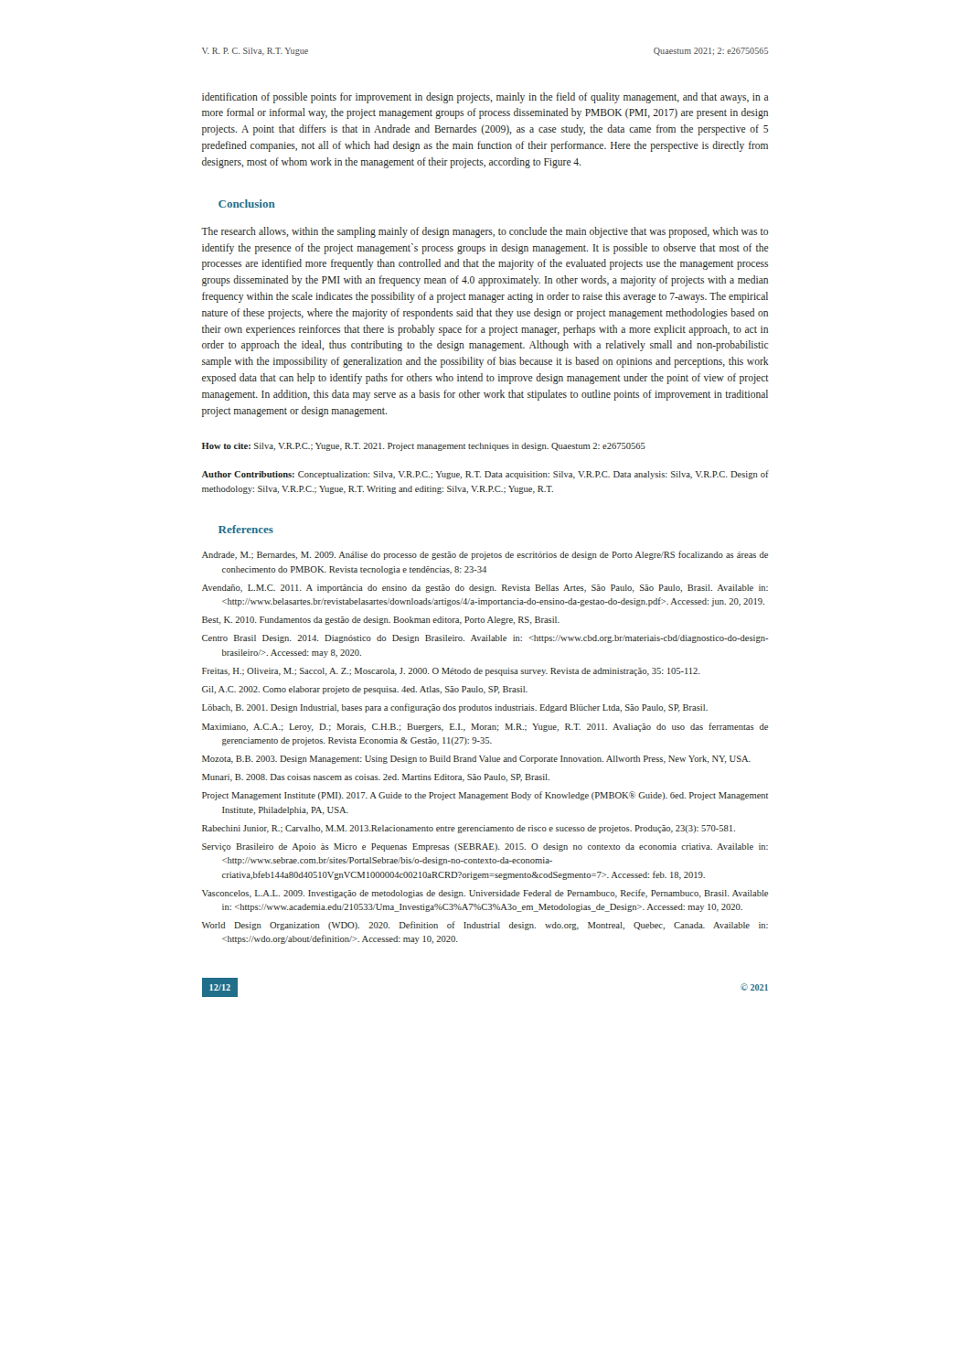V. R. P. C. Silva, R.T. Yugue
Quaestum 2021; 2: e26750565
identification of possible points for improvement in design projects, mainly in the field of quality management, and that aways, in a more formal or informal way, the project management groups of process disseminated by PMBOK (PMI, 2017) are present in design projects. A point that differs is that in Andrade and Bernardes (2009), as a case study, the data came from the perspective of 5 predefined companies, not all of which had design as the main function of their performance. Here the perspective is directly from designers, most of whom work in the management of their projects, according to Figure 4.
Conclusion
The research allows, within the sampling mainly of design managers, to conclude the main objective that was proposed, which was to identify the presence of the project management`s process groups in design management. It is possible to observe that most of the processes are identified more frequently than controlled and that the majority of the evaluated projects use the management process groups disseminated by the PMI with an frequency mean of 4.0 approximately. In other words, a majority of projects with a median frequency within the scale indicates the possibility of a project manager acting in order to raise this average to 7-aways. The empirical nature of these projects, where the majority of respondents said that they use design or project management methodologies based on their own experiences reinforces that there is probably space for a project manager, perhaps with a more explicit approach, to act in order to approach the ideal, thus contributing to the design management. Although with a relatively small and non-probabilistic sample with the impossibility of generalization and the possibility of bias because it is based on opinions and perceptions, this work exposed data that can help to identify paths for others who intend to improve design management under the point of view of project management. In addition, this data may serve as a basis for other work that stipulates to outline points of improvement in traditional project management or design management.
How to cite: Silva, V.R.P.C.; Yugue, R.T. 2021. Project management techniques in design. Quaestum 2: e26750565
Author Contributions: Conceptualization: Silva, V.R.P.C.; Yugue, R.T. Data acquisition: Silva, V.R.P.C. Data analysis: Silva, V.R.P.C. Design of methodology: Silva, V.R.P.C.; Yugue, R.T. Writing and editing: Silva, V.R.P.C.; Yugue, R.T.
References
Andrade, M.; Bernardes, M. 2009. Análise do processo de gestão de projetos de escritórios de design de Porto Alegre/RS focalizando as áreas de conhecimento do PMBOK. Revista tecnologia e tendências, 8: 23-34
Avendaño, L.M.C. 2011. A importância do ensino da gestão do design. Revista Bellas Artes, São Paulo, São Paulo, Brasil. Available in: <http://www.belasartes.br/revistabelasartes/downloads/artigos/4/a-importancia-do-ensino-da-gestao-do-design.pdf>. Accessed: jun. 20, 2019.
Best, K. 2010. Fundamentos da gestão de design. Bookman editora, Porto Alegre, RS, Brasil.
Centro Brasil Design. 2014. Diagnóstico do Design Brasileiro. Available in: <https://www.cbd.org.br/materiais-cbd/diagnostico-do-design-brasileiro/>. Accessed: may 8, 2020.
Freitas, H.; Oliveira, M.; Saccol, A. Z.; Moscarola, J. 2000. O Método de pesquisa survey. Revista de administração, 35: 105-112.
Gil, A.C. 2002. Como elaborar projeto de pesquisa. 4ed. Atlas, São Paulo, SP, Brasil.
Löbach, B. 2001. Design Industrial, bases para a configuração dos produtos industriais. Edgard Blücher Ltda, São Paulo, SP, Brasil.
Maximiano, A.C.A.; Leroy, D.; Morais, C.H.B.; Buergers, E.I., Moran; M.R.; Yugue, R.T. 2011. Avaliação do uso das ferramentas de gerenciamento de projetos. Revista Economia & Gestão, 11(27): 9-35.
Mozota, B.B. 2003. Design Management: Using Design to Build Brand Value and Corporate Innovation. Allworth Press, New York, NY, USA.
Munari, B. 2008. Das coisas nascem as coisas. 2ed. Martins Editora, São Paulo, SP, Brasil.
Project Management Institute (PMI). 2017. A Guide to the Project Management Body of Knowledge (PMBOK® Guide). 6ed. Project Management Institute, Philadelphia, PA, USA.
Rabechini Junior, R.; Carvalho, M.M. 2013.Relacionamento entre gerenciamento de risco e sucesso de projetos. Produção, 23(3): 570-581.
Serviço Brasileiro de Apoio às Micro e Pequenas Empresas (SEBRAE). 2015. O design no contexto da economia criativa. Available in: <http://www.sebrae.com.br/sites/PortalSebrae/bis/o-design-no-contexto-da-economia-criativa,bfeb144a80d40510VgnVCM1000004c00210aRCRD?origem=segmento&codSegmento=7>. Accessed: feb. 18, 2019.
Vasconcelos, L.A.L. 2009. Investigação de metodologias de design. Universidade Federal de Pernambuco, Recife, Pernambuco, Brasil. Available in: <https://www.academia.edu/210533/Uma_Investiga%C3%A7%C3%A3o_em_Metodologias_de_Design>. Accessed: may 10, 2020.
World Design Organization (WDO). 2020. Definition of Industrial design. wdo.org, Montreal, Quebec, Canada. Available in:<https://wdo.org/about/definition/>. Accessed: may 10, 2020.
12/12
© 2021